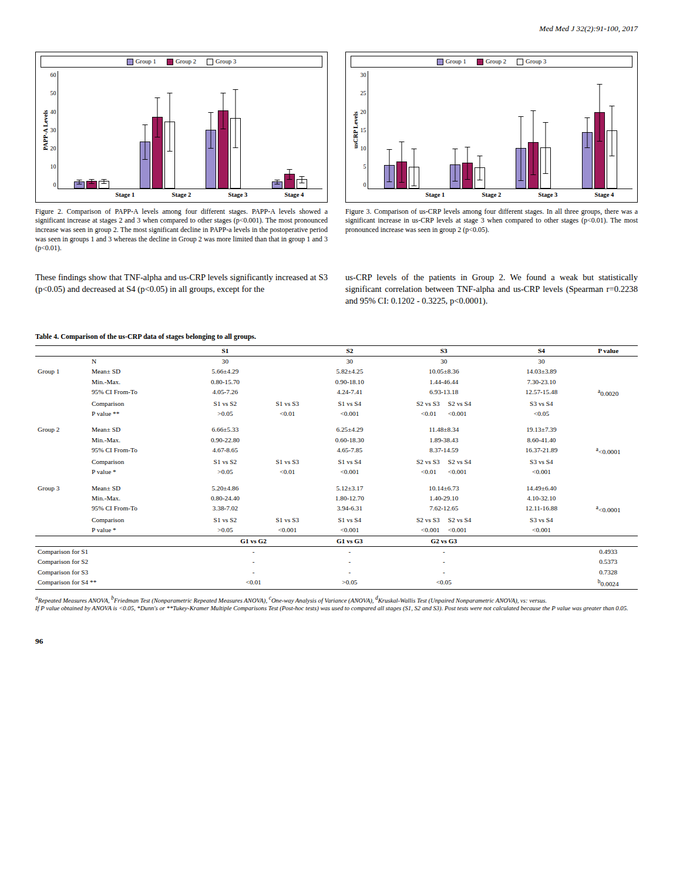Med Med J 32(2):91-100, 2017
Group 1 Group 2 Group 3
PAPP-A Levels
60
50
40
30
20
10
0
Stage 1
Stage 2
Stage 3
Stage 4
Figure 2. Comparison of PAPP-A levels among four different stages. PAPP-A levels showed a significant increase at stages 2 and 3 when compared to other stages (p<0.001). The most pronounced increase was seen in group 2. The most significant decline in PAPP-a levels in the postoperative period was seen in groups 1 and 3 whereas the decline in Group 2 was more limited than that in group 1 and 3 (p<0.01).
Group 1 Group 2 Group 3
usCRP Levels
30
25
20
15
10
5
0
Stage 1
Stage 2
Stage 3
Stage 4
Figure 3. Comparison of us-CRP levels among four different stages. In all three groups, there was a significant increase in us-CRP levels at stage 3 when compared to other stages (p<0.01). The most pronounced increase was seen in group 2 (p<0.05).
These findings show that TNF-alpha and us-CRP levels significantly increased at S3 (p<0.05) and decreased at S4 (p<0.05) in all groups, except for the
us-CRP levels of the patients in Group 2. We found a weak but statistically significant correlation between TNF-alpha and us-CRP levels (Spearman r=0.2238 and 95% CI: 0.1202 - 0.3225, p<0.0001).
Table 4. Comparison of the us-CRP data of stages belonging to all groups.
| | S1 | | S2 | S3 | S4 | P value |
| --- | --- | --- | --- | --- | --- | --- |
| | N | 30 | | 30 | 30 | 30 | |
| Group 1 | Mean± SD | 5.66±4.29 | | 5.82±4.25 | 10.05±8.36 | 14.03±3.89 | |
| | Min.-Max. | 0.80-15.70 | | 0.90-18.10 | 1.44-46.44 | 7.30-23.10 | |
| | 95% CI From-To | 4.05-7.26 | | 4.24-7.41 | 6.93-13.18 | 12.57-15.48 | a 0.0020 |
| | Comparison | S1 vs S2 | S1 vs S3 | S1 vs S4 | S2 vs S3 S2 vs S4 | S3 vs S4 | |
| | P value ** | >0.05 | <0.01 | <0.001 | <0.01 <0.001 | <0.05 | |
| Group 2 | Mean± SD | 6.66±5.33 | | 6.25±4.29 | 11.48±8.34 | 19.13±7.39 | |
| | Min.-Max. | 0.90-22.80 | | 0.60-18.30 | 1.89-38.43 | 8.60-41.40 | |
| | 95% CI From-To | 4.67-8.65 | | 4.65-7.85 | 8.37-14.59 | 16.37-21.89 | a <0.0001 |
| | Comparison | S1 vs S2 | S1 vs S3 | S1 vs S4 | S2 vs S3 S2 vs S4 | S3 vs S4 | |
| | P value * | >0.05 | <0.01 | <0.001 | <0.01 <0.001 | <0.001 | |
| Group 3 | Mean± SD | 5.20±4.86 | | 5.12±3.17 | 10.14±6.73 | 14.49±6.40 | |
| | Min.-Max. | 0.80-24.40 | | 1.80-12.70 | 1.40-29.10 | 4.10-32.10 | |
| | 95% CI From-To | 3.38-7.02 | | 3.94-6.31 | 7.62-12.65 | 12.11-16.88 | a <0.0001 |
| | Comparison | S1 vs S2 | S1 vs S3 | S1 vs S4 | S2 vs S3 S2 vs S4 | S3 vs S4 | |
| | P value * | >0.05 | <0.001 | <0.001 | <0.001 <0.001 | <0.001 | |
| | G1 vs G2 | G1 vs G3 | G2 vs G3 | | |
| Comparison for S1 | - | - | - | | 0.4933 |
| Comparison for S2 | - | - | - | | 0.5373 |
| Comparison for S3 | - | - | - | | 0.7328 |
| Comparison for S4 ** | <0.01 | >0.05 | <0.05 | | b 0.0024 |
aRepeated Measures ANOVA, bFriedman Test (Nonparametric Repeated Measures ANOVA), cOne-way Analysis of Variance (ANOVA), dKruskal-Wallis Test (Unpaired Nonparametric ANOVA), vs: versus.
If P value obtained by ANOVA is <0.05, *Dunn's or **Tukey-Kramer Multiple Comparisons Test (Post-hoc tests) was used to compared all stages (S1, S2 and S3). Post tests were not calculated because the P value was greater than 0.05.
96